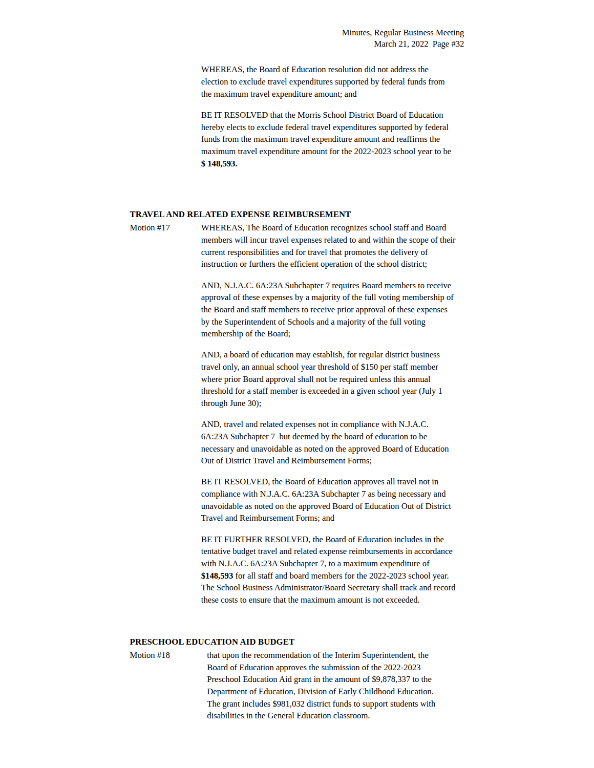Minutes, Regular Business Meeting
March 21, 2022 Page #32
WHEREAS, the Board of Education resolution did not address the election to exclude travel expenditures supported by federal funds from the maximum travel expenditure amount; and
BE IT RESOLVED that the Morris School District Board of Education hereby elects to exclude federal travel expenditures supported by federal funds from the maximum travel expenditure amount and reaffirms the maximum travel expenditure amount for the 2022-2023 school year to be $ 148,593.
Travel and Related Expense Reimbursement
Motion #17
WHEREAS, The Board of Education recognizes school staff and Board members will incur travel expenses related to and within the scope of their current responsibilities and for travel that promotes the delivery of instruction or furthers the efficient operation of the school district;
AND, N.J.A.C. 6A:23A Subchapter 7 requires Board members to receive approval of these expenses by a majority of the full voting membership of the Board and staff members to receive prior approval of these expenses by the Superintendent of Schools and a majority of the full voting membership of the Board;
AND, a board of education may establish, for regular district business travel only, an annual school year threshold of $150 per staff member where prior Board approval shall not be required unless this annual threshold for a staff member is exceeded in a given school year (July 1 through June 30);
AND, travel and related expenses not in compliance with N.J.A.C. 6A:23A Subchapter 7 but deemed by the board of education to be necessary and unavoidable as noted on the approved Board of Education Out of District Travel and Reimbursement Forms;
BE IT RESOLVED, the Board of Education approves all travel not in compliance with N.J.A.C. 6A:23A Subchapter 7 as being necessary and unavoidable as noted on the approved Board of Education Out of District Travel and Reimbursement Forms; and
BE IT FURTHER RESOLVED, the Board of Education includes in the tentative budget travel and related expense reimbursements in accordance with N.J.A.C. 6A:23A Subchapter 7, to a maximum expenditure of $148,593 for all staff and board members for the 2022-2023 school year. The School Business Administrator/Board Secretary shall track and record these costs to ensure that the maximum amount is not exceeded.
Preschool Education Aid Budget
Motion #18
that upon the recommendation of the Interim Superintendent, the Board of Education approves the submission of the 2022-2023 Preschool Education Aid grant in the amount of $9,878,337 to the Department of Education, Division of Early Childhood Education. The grant includes $981,032 district funds to support students with disabilities in the General Education classroom.